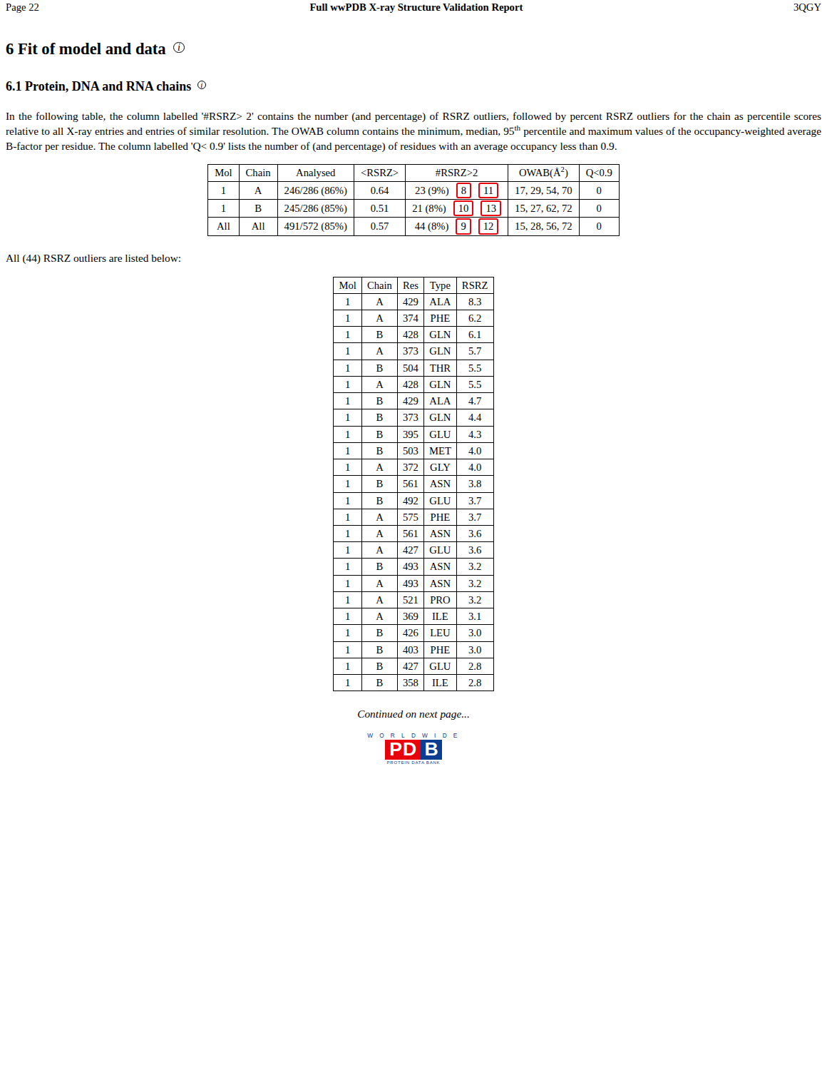Page 22
Full wwPDB X-ray Structure Validation Report
3QGY
6 Fit of model and data i
6.1 Protein, DNA and RNA chains i
In the following table, the column labelled '#RSRZ> 2' contains the number (and percentage) of RSRZ outliers, followed by percent RSRZ outliers for the chain as percentile scores relative to all X-ray entries and entries of similar resolution. The OWAB column contains the minimum, median, 95th percentile and maximum values of the occupancy-weighted average B-factor per residue. The column labelled 'Q< 0.9' lists the number of (and percentage) of residues with an average occupancy less than 0.9.
| Mol | Chain | Analysed | <RSRZ> | #RSRZ>2 | OWAB(Å 2 ) | Q<0.9 |
| --- | --- | --- | --- | --- | --- | --- |
| 1 | A | 246/286 (86%) | 0.64 | 23 (9%) 8 11 | 17, 29, 54, 70 | 0 |
| 1 | B | 245/286 (85%) | 0.51 | 21 (8%) 10 13 | 15, 27, 62, 72 | 0 |
| All | All | 491/572 (85%) | 0.57 | 44 (8%) 9 12 | 15, 28, 56, 72 | 0 |
All (44) RSRZ outliers are listed below:
| Mol | Chain | Res | Type | RSRZ |
| --- | --- | --- | --- | --- |
| 1 | A | 429 | ALA | 8.3 |
| 1 | A | 374 | PHE | 6.2 |
| 1 | B | 428 | GLN | 6.1 |
| 1 | A | 373 | GLN | 5.7 |
| 1 | B | 504 | THR | 5.5 |
| 1 | A | 428 | GLN | 5.5 |
| 1 | B | 429 | ALA | 4.7 |
| 1 | B | 373 | GLN | 4.4 |
| 1 | B | 395 | GLU | 4.3 |
| 1 | B | 503 | MET | 4.0 |
| 1 | A | 372 | GLY | 4.0 |
| 1 | B | 561 | ASN | 3.8 |
| 1 | B | 492 | GLU | 3.7 |
| 1 | A | 575 | PHE | 3.7 |
| 1 | A | 561 | ASN | 3.6 |
| 1 | A | 427 | GLU | 3.6 |
| 1 | B | 493 | ASN | 3.2 |
| 1 | A | 493 | ASN | 3.2 |
| 1 | A | 521 | PRO | 3.2 |
| 1 | A | 369 | ILE | 3.1 |
| 1 | B | 426 | LEU | 3.0 |
| 1 | B | 403 | PHE | 3.0 |
| 1 | B | 427 | GLU | 2.8 |
| 1 | B | 358 | ILE | 2.8 |
Continued on next page...
W O R L D W I D E
PD B
PROTEIN DATA BANK